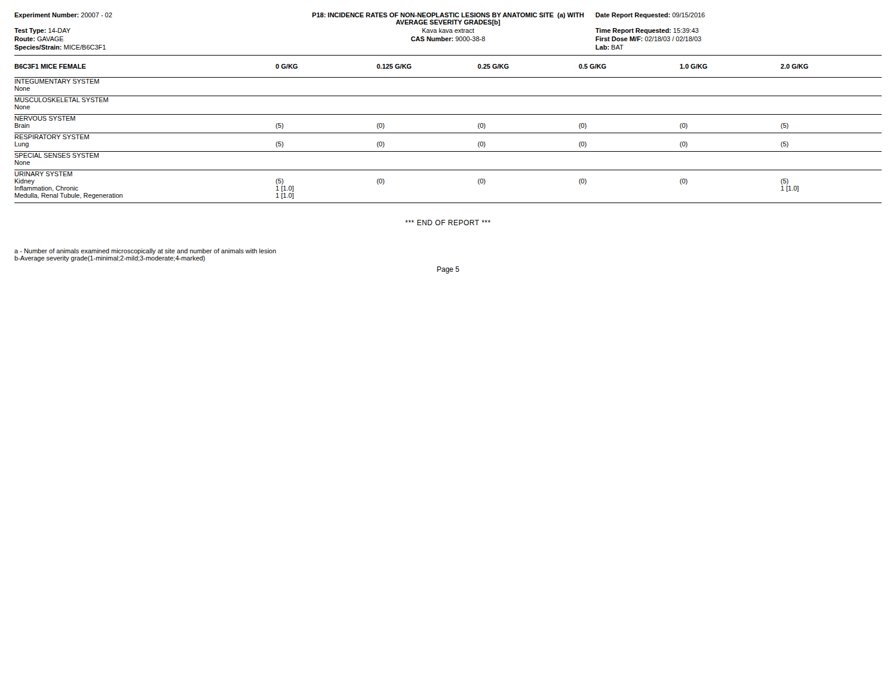| Experiment Number: 20007 - 02 | P18: INCIDENCE RATES OF NON-NEOPLASTIC LESIONS BY ANATOMIC SITE (a) WITH AVERAGE SEVERITY GRADES[b] | Date Report Requested: 09/15/2016 |
| Test Type: 14-DAY | Kava kava extract | Time Report Requested: 15:39:43 |
| Route: GAVAGE | CAS Number: 9000-38-8 | First Dose M/F: 02/18/03 / 02/18/03 |
| Species/Strain: MICE/B6C3F1 | | Lab: BAT |
| B6C3F1 MICE FEMALE | 0 G/KG | 0.125 G/KG | 0.25 G/KG | 0.5 G/KG | 1.0 G/KG | 2.0 G/KG |
| --- | --- | --- | --- | --- | --- | --- |
| INTEGUMENTARY SYSTEM | |
| None | |
| MUSCULOSKELETAL SYSTEM | |
| None | |
| NERVOUS SYSTEM | |
| Brain | (5) | (0) | (0) | (0) | (0) | (5) |
| RESPIRATORY SYSTEM | |
| Lung | (5) | (0) | (0) | (0) | (0) | (5) |
| SPECIAL SENSES SYSTEM | |
| None | |
| URINARY SYSTEM | |
| Kidney | (5) | (0) | (0) | (0) | (0) | (5) |
| Inflammation, Chronic | 1 [1.0] | | | | | 1 [1.0] |
| Medulla, Renal Tubule, Regeneration | 1 [1.0] | | | | | |
*** END OF REPORT ***
a - Number of animals examined microscopically at site and number of animals with lesion
b-Average severity grade(1-minimal;2-mild;3-moderate;4-marked)
Page 5